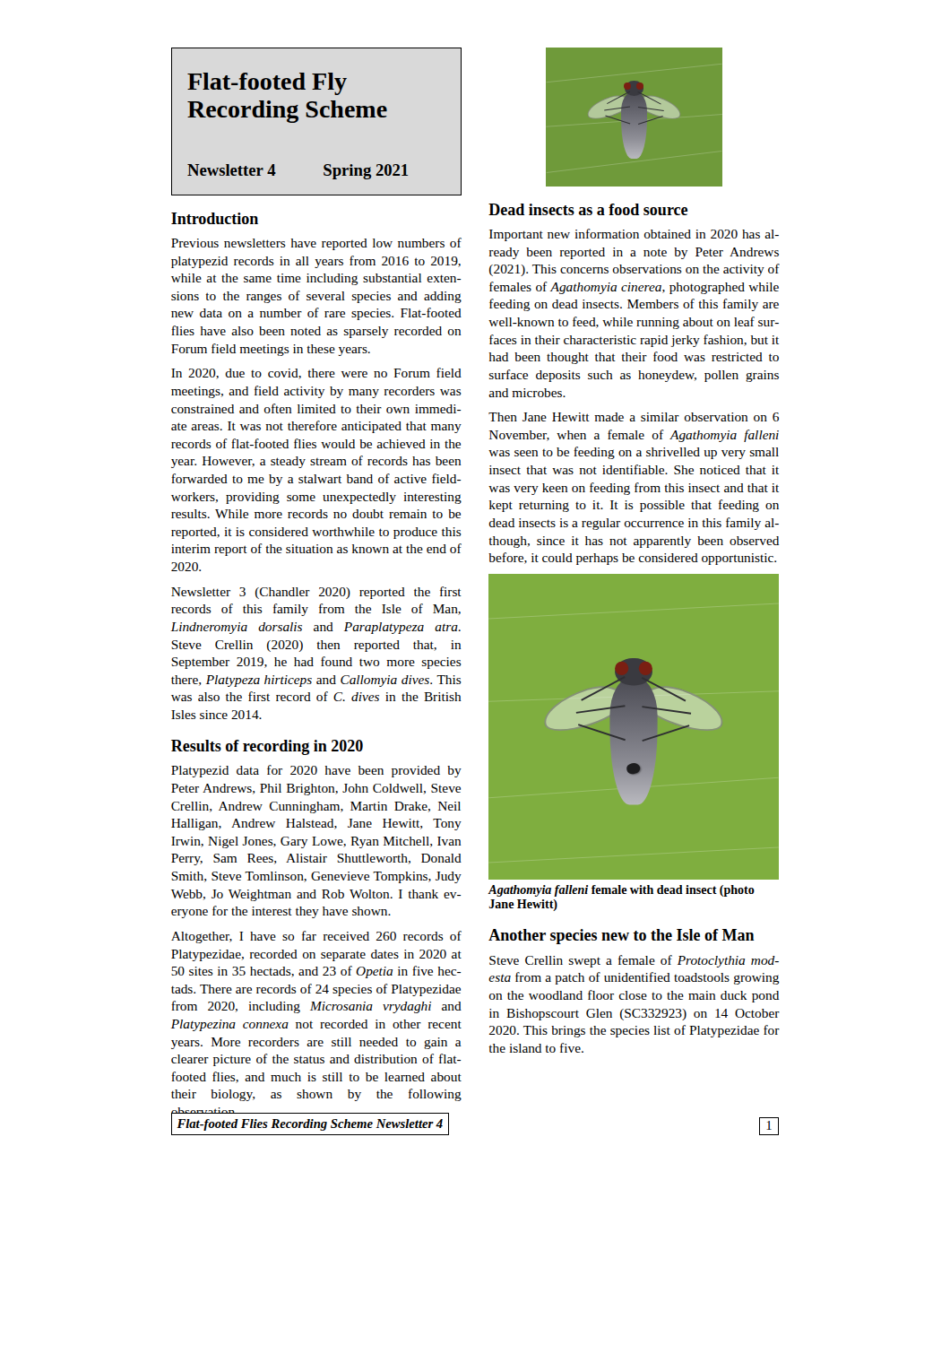Flat-footed Fly
Recording Scheme
Newsletter 4 Spring 2021
Introduction
Previous newsletters have reported low numbers of platypezid records in all years from 2016 to 2019, while at the same time including substantial extensions to the ranges of several species and adding new data on a number of rare species. Flat-footed flies have also been noted as sparsely recorded on Forum field meetings in these years.
In 2020, due to covid, there were no Forum field meetings, and field activity by many recorders was constrained and often limited to their own immediate areas. It was not therefore anticipated that many records of flat-footed flies would be achieved in the year. However, a steady stream of records has been forwarded to me by a stalwart band of active fieldworkers, providing some unexpectedly interesting results. While more records no doubt remain to be reported, it is considered worthwhile to produce this interim report of the situation as known at the end of 2020.
Newsletter 3 (Chandler 2020) reported the first records of this family from the Isle of Man, Lindneromyia dorsalis and Paraplatypeza atra. Steve Crellin (2020) then reported that, in September 2019, he had found two more species there, Platypeza hirticeps and Callomyia dives. This was also the first record of C. dives in the British Isles since 2014.
Results of recording in 2020
Platypezid data for 2020 have been provided by Peter Andrews, Phil Brighton, John Coldwell, Steve Crellin, Andrew Cunningham, Martin Drake, Neil Halligan, Andrew Halstead, Jane Hewitt, Tony Irwin, Nigel Jones, Gary Lowe, Ryan Mitchell, Ivan Perry, Sam Rees, Alistair Shuttleworth, Donald Smith, Steve Tomlinson, Genevieve Tompkins, Judy Webb, Jo Weightman and Rob Wolton. I thank everyone for the interest they have shown.
Altogether, I have so far received 260 records of Platypezidae, recorded on separate dates in 2020 at 50 sites in 35 hectads, and 23 of Opetia in five hectads. There are records of 24 species of Platypezidae from 2020, including Microsania vrydaghi and Platypezina connexa not recorded in other recent years. More recorders are still needed to gain a clearer picture of the status and distribution of flat-footed flies, and much is still to be learned about their biology, as shown by the following observation.
Dead insects as a food source
Important new information obtained in 2020 has already been reported in a note by Peter Andrews (2021). This concerns observations on the activity of females of Agathomyia cinerea, photographed while feeding on dead insects. Members of this family are well-known to feed, while running about on leaf surfaces in their characteristic rapid jerky fashion, but it had been thought that their food was restricted to surface deposits such as honeydew, pollen grains and microbes.
Then Jane Hewitt made a similar observation on 6 November, when a female of Agathomyia falleni was seen to be feeding on a shrivelled up very small insect that was not identifiable. She noticed that it was very keen on feeding from this insect and that it kept returning to it. It is possible that feeding on dead insects is a regular occurrence in this family although, since it has not apparently been observed before, it could perhaps be considered opportunistic.
Agathomyia falleni female with dead insect (photo Jane Hewitt)
Another species new to the Isle of Man
Steve Crellin swept a female of Protoclythia modesta from a patch of unidentified toadstools growing on the woodland floor close to the main duck pond in Bishopscourt Glen (SC332923) on 14 October 2020. This brings the species list of Platypezidae for the island to five.
Flat-footed Flies Recording Scheme Newsletter 4
1